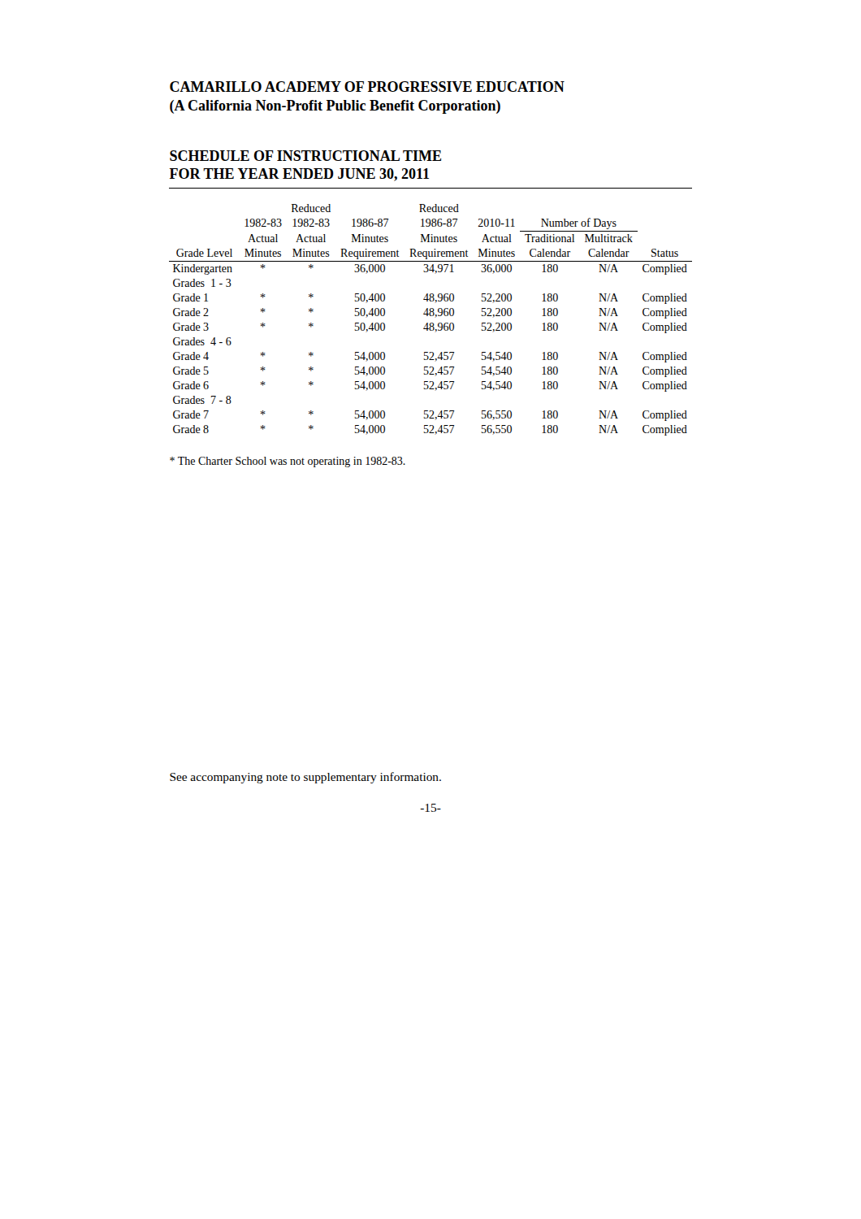CAMARILLO ACADEMY OF PROGRESSIVE EDUCATION (A California Non-Profit Public Benefit Corporation)
SCHEDULE OF INSTRUCTIONAL TIME FOR THE YEAR ENDED JUNE 30, 2011
| | | Reduced | | Reduced | | | |
| --- | --- | --- | --- | --- | --- | --- | --- |
| | 1982-83 | 1982-83 | 1986-87 | 1986-87 | 2010-11 | Number of Days | |
| | Actual | Actual | Minutes | Minutes | Actual | Traditional | Multitrack | |
| Grade Level | Minutes | Minutes | Requirement | Requirement | Minutes | Calendar | Calendar | Status |
| Kindergarten | * | * | 36,000 | 34,971 | 36,000 | 180 | N/A | Complied |
| Grades 1 - 3 | |
| Grade 1 | * | * | 50,400 | 48,960 | 52,200 | 180 | N/A | Complied |
| Grade 2 | * | * | 50,400 | 48,960 | 52,200 | 180 | N/A | Complied |
| Grade 3 | * | * | 50,400 | 48,960 | 52,200 | 180 | N/A | Complied |
| Grades 4 - 6 | |
| Grade 4 | * | * | 54,000 | 52,457 | 54,540 | 180 | N/A | Complied |
| Grade 5 | * | * | 54,000 | 52,457 | 54,540 | 180 | N/A | Complied |
| Grade 6 | * | * | 54,000 | 52,457 | 54,540 | 180 | N/A | Complied |
| Grades 7 - 8 | |
| Grade 7 | * | * | 54,000 | 52,457 | 56,550 | 180 | N/A | Complied |
| Grade 8 | * | * | 54,000 | 52,457 | 56,550 | 180 | N/A | Complied |
* The Charter School was not operating in 1982-83.
See accompanying note to supplementary information.
-15-